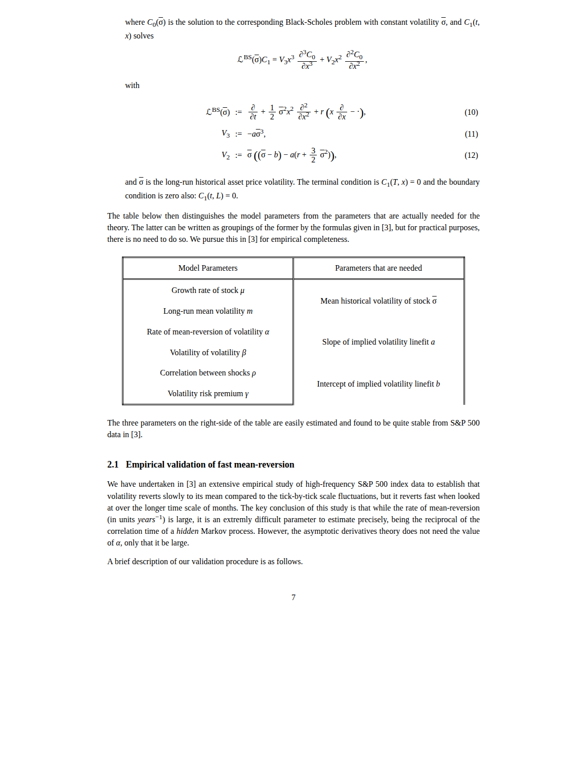where C0(σ) is the solution to the corresponding Black-Scholes problem with constant volatility σ, and C1(t, x) solves
ℒBS(σ)C1 = V3x3 ∂3C0∂x3 + V2x2 ∂2C0∂x2,
with
| ℒ BS ( σ ) | := | ∂ ∂ t + 1 2 σ 2 x 2 ∂ 2 ∂ x 2 + r ( x ∂ ∂ x − · ) , | (10) |
| V 3 | := | − a σ 3 , | (11) |
| V 2 | := | σ ( ( σ − b ) − a ( r + 3 2 σ 2 ) ) , | (12) |
and σ is the long-run historical asset price volatility. The terminal condition is C1(T, x) = 0 and the boundary condition is zero also: C1(t, L) = 0.
The table below then distinguishes the model parameters from the parameters that are actually needed for the theory. The latter can be written as groupings of the former by the formulas given in [3], but for practical purposes, there is no need to do so. We pursue this in [3] for empirical completeness.
| Model Parameters | Parameters that are needed |
| --- | --- |
| Growth rate of stock μ | Mean historical volatility of stock σ |
| Long-run mean volatility m |
| Rate of mean-reversion of volatility α | Slope of implied volatility linefit a |
| Volatility of volatility β |
| Correlation between shocks ρ | Intercept of implied volatility linefit b |
| Volatility risk premium γ |
The three parameters on the right-side of the table are easily estimated and found to be quite stable from S&P 500 data in [3].
2.1 Empirical validation of fast mean-reversion
We have undertaken in [3] an extensive empirical study of high-frequency S&P 500 index data to establish that volatility reverts slowly to its mean compared to the tick-by-tick scale fluctuations, but it reverts fast when looked at over the longer time scale of months. The key conclusion of this study is that while the rate of mean-reversion (in units years−1) is large, it is an extremly difficult parameter to estimate precisely, being the reciprocal of the correlation time of a hidden Markov process. However, the asymptotic derivatives theory does not need the value of α, only that it be large.
A brief description of our validation procedure is as follows.
7